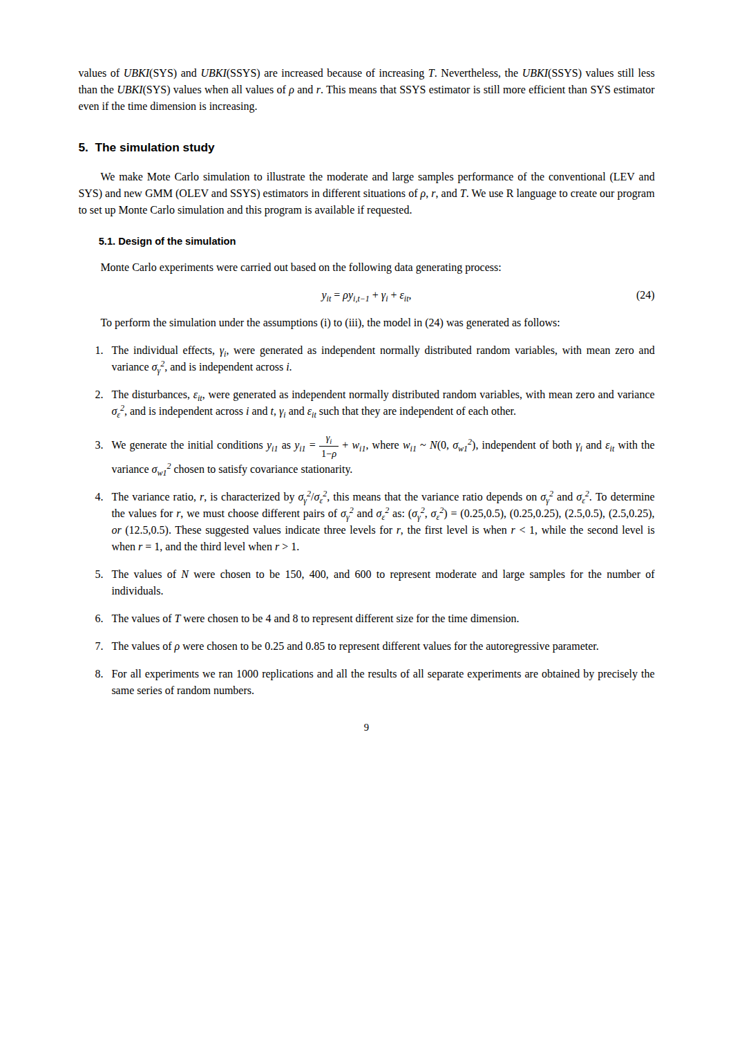values of UBKI(SYS) and UBKI(SSYS) are increased because of increasing T. Nevertheless, the UBKI(SSYS) values still less than the UBKI(SYS) values when all values of ρ and r. This means that SSYS estimator is still more efficient than SYS estimator even if the time dimension is increasing.
5. The simulation study
We make Mote Carlo simulation to illustrate the moderate and large samples performance of the conventional (LEV and SYS) and new GMM (OLEV and SSYS) estimators in different situations of ρ, r, and T. We use R language to create our program to set up Monte Carlo simulation and this program is available if requested.
5.1. Design of the simulation
Monte Carlo experiments were carried out based on the following data generating process:
yit = ρyi,t−1 + γi + εit, (24)
To perform the simulation under the assumptions (i) to (iii), the model in (24) was generated as follows:
The individual effects, γi, were generated as independent normally distributed random variables, with mean zero and variance σγ2, and is independent across i.
The disturbances, εit, were generated as independent normally distributed random variables, with mean zero and variance σε2, and is independent across i and t, γi and εit such that they are independent of each other.
We generate the initial conditions yi1 as yi1 = γi 1−ρ + wi1, where wi1 ~ N(0, σw12), independent of both γi and εit with the variance σw12 chosen to satisfy covariance stationarity.
The variance ratio, r, is characterized by σγ2/σε2, this means that the variance ratio depends on σγ2 and σε2. To determine the values for r, we must choose different pairs of σγ2 and σε2 as: (σγ2, σε2) = (0.25,0.5), (0.25,0.25), (2.5,0.5), (2.5,0.25), or (12.5,0.5). These suggested values indicate three levels for r, the first level is when r < 1, while the second level is when r = 1, and the third level when r > 1.
The values of N were chosen to be 150, 400, and 600 to represent moderate and large samples for the number of individuals.
The values of T were chosen to be 4 and 8 to represent different size for the time dimension.
The values of ρ were chosen to be 0.25 and 0.85 to represent different values for the autoregressive parameter.
For all experiments we ran 1000 replications and all the results of all separate experiments are obtained by precisely the same series of random numbers.
9